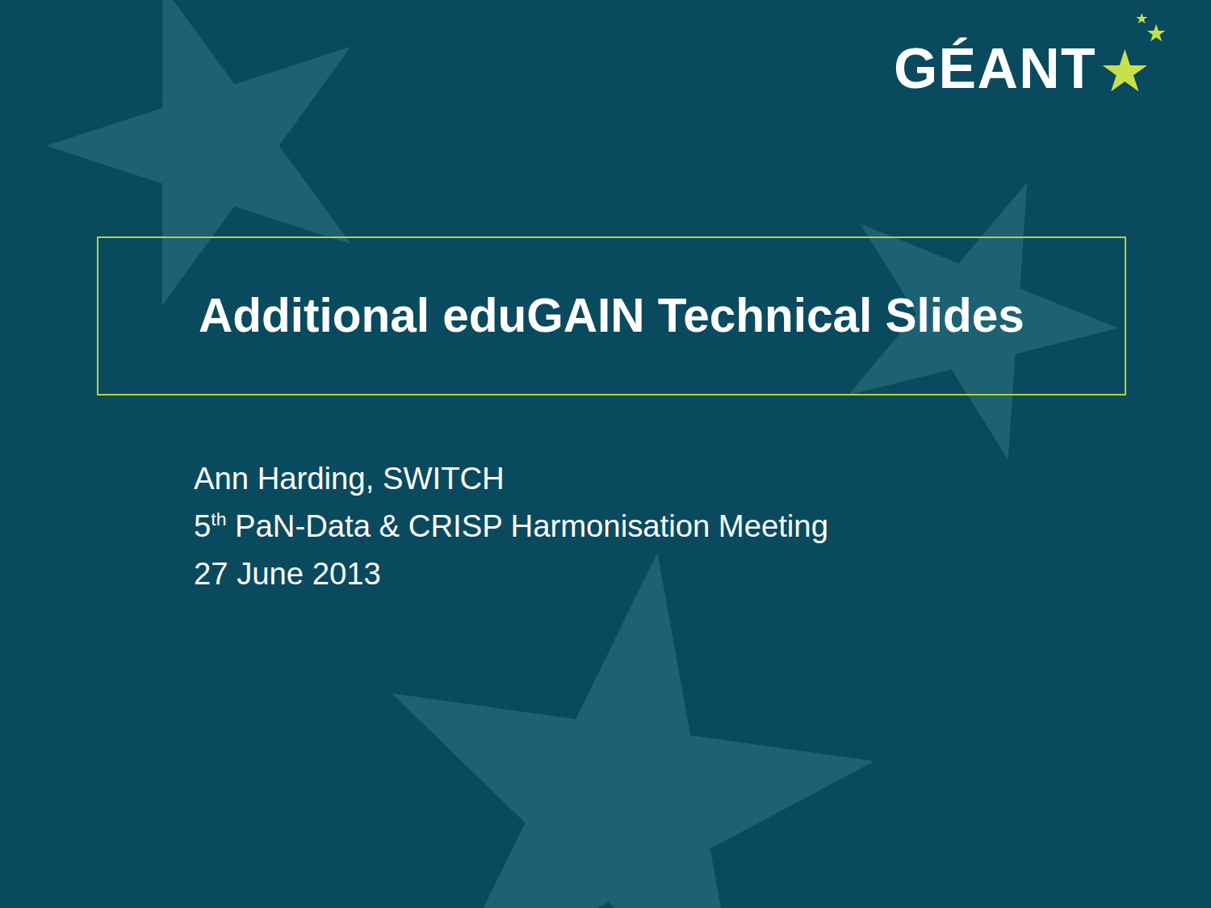★ ★ ★
GÉANT ★ ★ ★
Additional eduGAIN Technical Slides
Ann Harding, SWITCH
5th PaN-Data & CRISP Harmonisation Meeting
27 June 2013